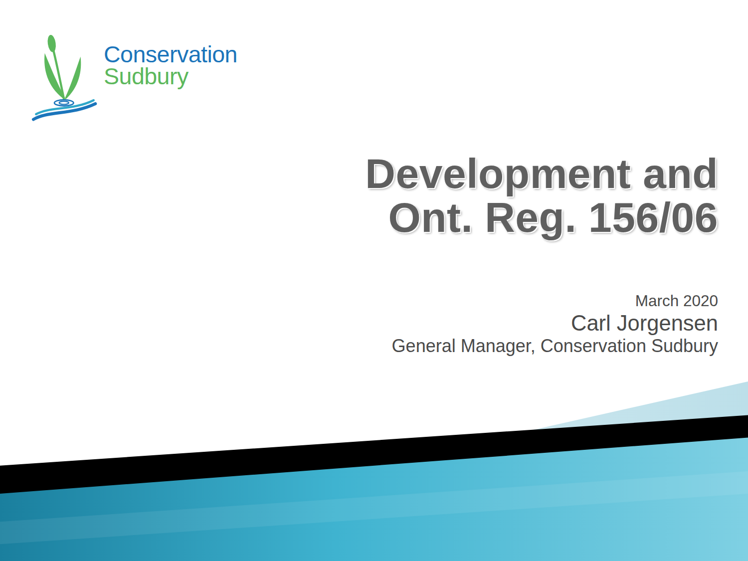Conservation Sudbury
Development and Ont. Reg. 156/06
March 2020 Carl Jorgensen General Manager, Conservation Sudbury